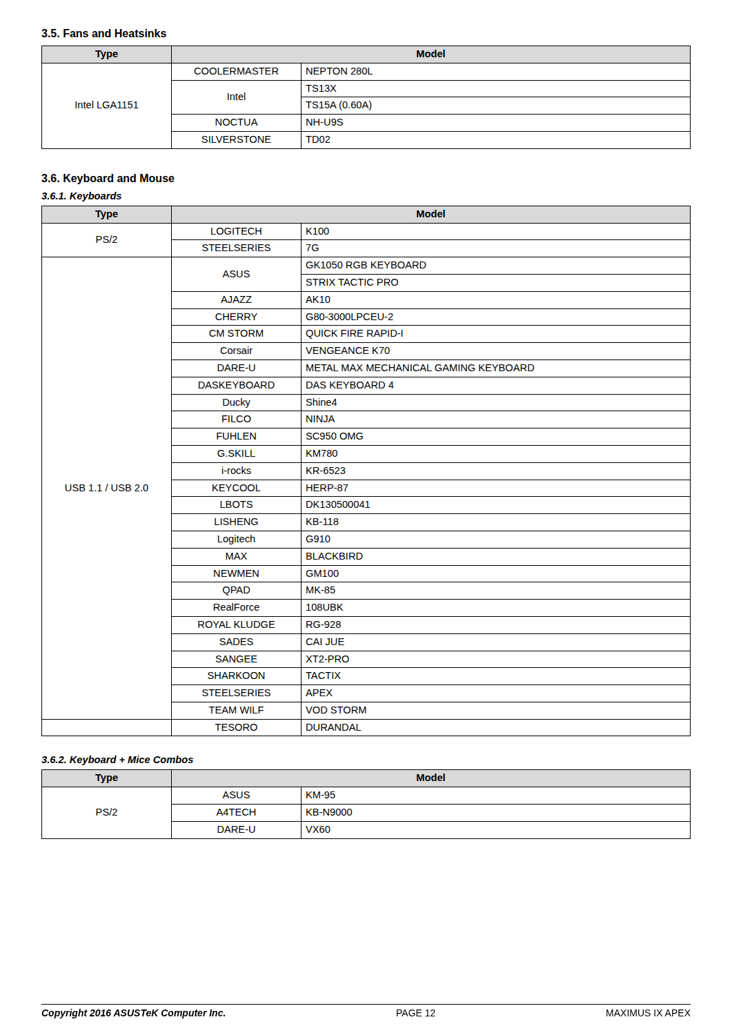3.5. Fans and Heatsinks
| Type | Model |
| --- | --- |
| Intel LGA1151 | COOLERMASTER | NEPTON 280L |
| Intel | TS13X |
| TS15A (0.60A) |
| NOCTUA | NH-U9S |
| SILVERSTONE | TD02 |
3.6. Keyboard and Mouse
3.6.1. Keyboards
| Type | Model |
| --- | --- |
| PS/2 | LOGITECH | K100 |
| STEELSERIES | 7G |
| USB 1.1 / USB 2.0 | ASUS | GK1050 RGB KEYBOARD |
| STRIX TACTIC PRO |
| AJAZZ | AK10 |
| CHERRY | G80-3000LPCEU-2 |
| CM STORM | QUICK FIRE RAPID-I |
| Corsair | VENGEANCE K70 |
| DARE-U | METAL MAX MECHANICAL GAMING KEYBOARD |
| DASKEYBOARD | DAS KEYBOARD 4 |
| Ducky | Shine4 |
| FILCO | NINJA |
| FUHLEN | SC950 OMG |
| G.SKILL | KM780 |
| i-rocks | KR-6523 |
| KEYCOOL | HERP-87 |
| LBOTS | DK130500041 |
| LISHENG | KB-118 |
| Logitech | G910 |
| MAX | BLACKBIRD |
| NEWMEN | GM100 |
| QPAD | MK-85 |
| RealForce | 108UBK |
| ROYAL KLUDGE | RG-928 |
| SADES | CAI JUE |
| SANGEE | XT2-PRO |
| SHARKOON | TACTIX |
| STEELSERIES | APEX |
| TEAM WILF | VOD STORM |
| | TESORO | DURANDAL |
3.6.2. Keyboard + Mice Combos
| Type | Model |
| --- | --- |
| PS/2 | ASUS | KM-95 |
| A4TECH | KB-N9000 |
| DARE-U | VX60 |
Copyright 2016 ASUSTeK Computer Inc. PAGE 12 MAXIMUS IX APEX